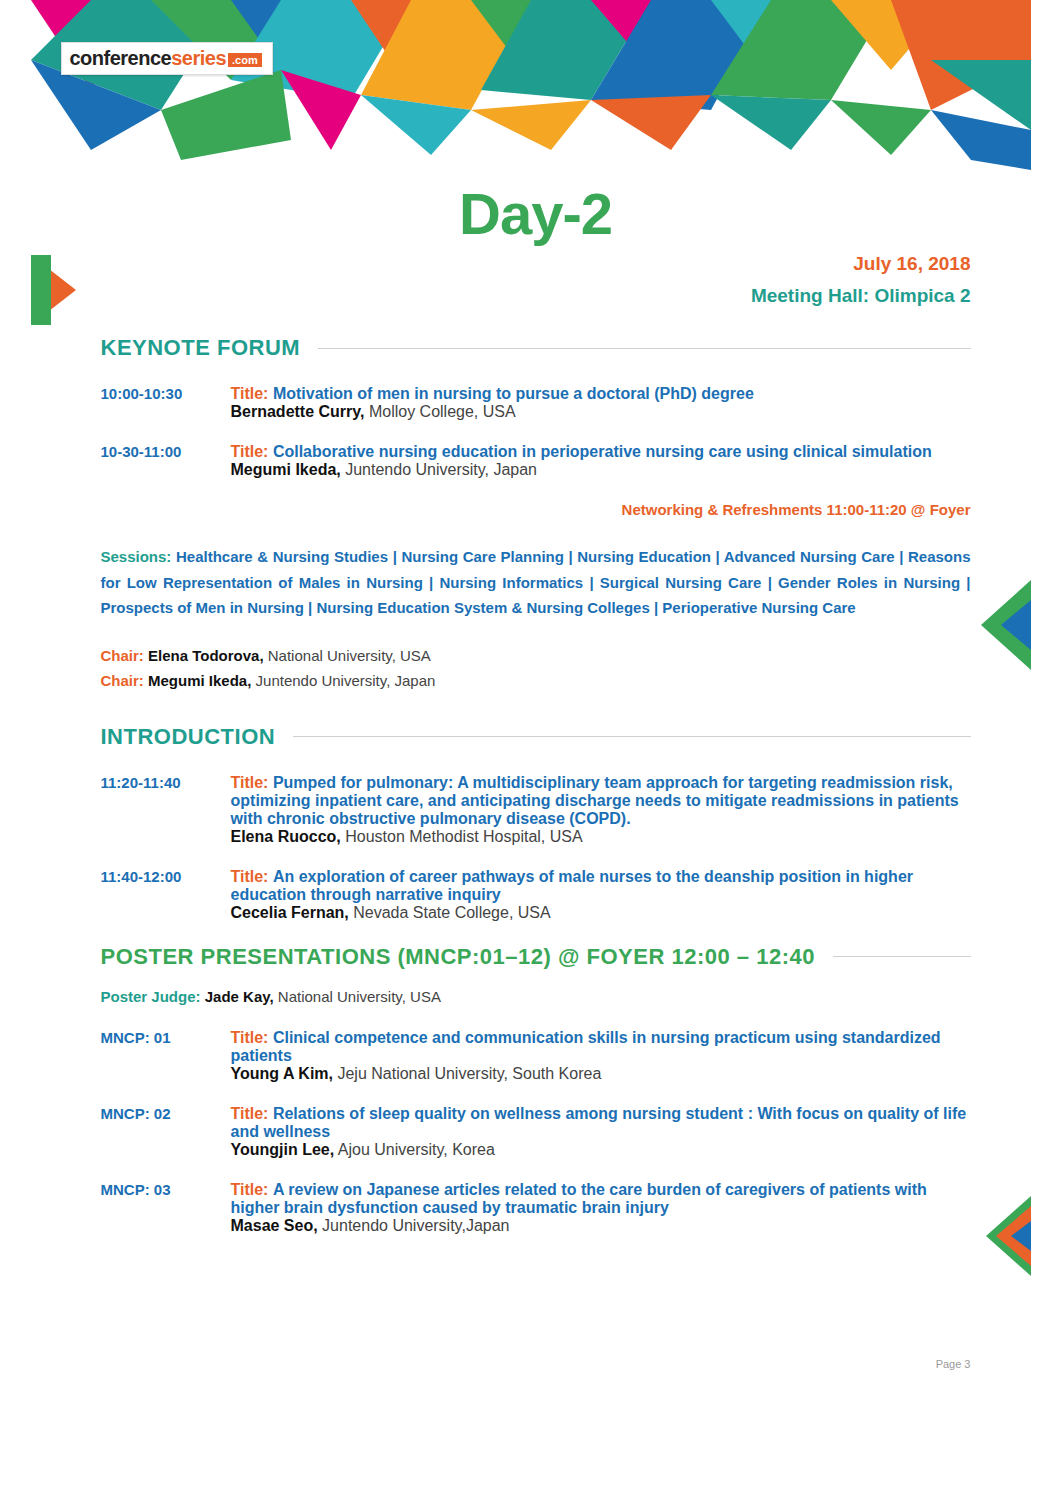conference series.com
Day-2
July 16, 2018
Meeting Hall: Olimpica 2
Keynote Forum
| 10:00-10:30 | Title: Motivation of men in nursing to pursue a doctoral (PhD) degree Bernadette Curry, Molloy College, USA |
| 10-30-11:00 | Title: Collaborative nursing education in perioperative nursing care using clinical simulation Megumi Ikeda, Juntendo University, Japan |
Networking & Refreshments 11:00-11:20 @ Foyer
Sessions: Healthcare & Nursing Studies | Nursing Care Planning | Nursing Education | Advanced Nursing Care | Reasons for Low Representation of Males in Nursing | Nursing Informatics | Surgical Nursing Care | Gender Roles in Nursing | Prospects of Men in Nursing | Nursing Education System & Nursing Colleges | Perioperative Nursing Care
Chair: Elena Todorova, National University, USA
Chair: Megumi Ikeda, Juntendo University, Japan
Introduction
| 11:20-11:40 | Title: Pumped for pulmonary: A multidisciplinary team approach for targeting readmission risk, optimizing inpatient care, and anticipating discharge needs to mitigate readmissions in patients with chronic obstructive pulmonary disease (COPD). Elena Ruocco, Houston Methodist Hospital, USA |
| 11:40-12:00 | Title: An exploration of career pathways of male nurses to the deanship position in higher education through narrative inquiry Cecelia Fernan, Nevada State College, USA |
Poster Presentations (MNCP:01–12) @ Foyer 12:00 – 12:40
Poster Judge: Jade Kay, National University, USA
| MNCP: 01 | Title: Clinical competence and communication skills in nursing practicum using standardized patients Young A Kim, Jeju National University, South Korea |
| MNCP: 02 | Title: Relations of sleep quality on wellness among nursing student : With focus on quality of life and wellness Youngjin Lee, Ajou University, Korea |
| MNCP: 03 | Title: A review on Japanese articles related to the care burden of caregivers of patients with higher brain dysfunction caused by traumatic brain injury Masae Seo, Juntendo University,Japan |
Page 3